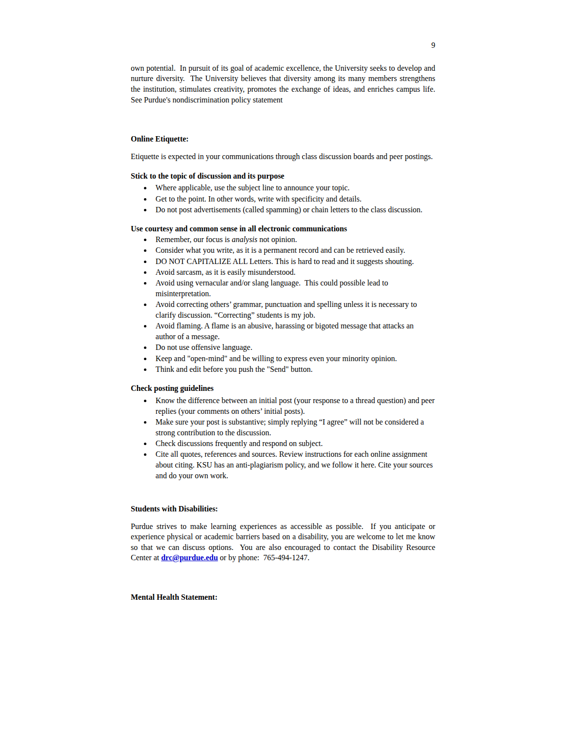9
own potential. In pursuit of its goal of academic excellence, the University seeks to develop and nurture diversity. The University believes that diversity among its many members strengthens the institution, stimulates creativity, promotes the exchange of ideas, and enriches campus life. See Purdue's nondiscrimination policy statement
Online Etiquette:
Etiquette is expected in your communications through class discussion boards and peer postings.
Stick to the topic of discussion and its purpose
Where applicable, use the subject line to announce your topic.
Get to the point. In other words, write with specificity and details.
Do not post advertisements (called spamming) or chain letters to the class discussion.
Use courtesy and common sense in all electronic communications
Remember, our focus is analysis not opinion.
Consider what you write, as it is a permanent record and can be retrieved easily.
DO NOT CAPITALIZE ALL Letters. This is hard to read and it suggests shouting.
Avoid sarcasm, as it is easily misunderstood.
Avoid using vernacular and/or slang language. This could possible lead to misinterpretation.
Avoid correcting others’ grammar, punctuation and spelling unless it is necessary to clarify discussion. “Correcting” students is my job.
Avoid flaming. A flame is an abusive, harassing or bigoted message that attacks an author of a message.
Do not use offensive language.
Keep and "open-mind" and be willing to express even your minority opinion.
Think and edit before you push the "Send" button.
Check posting guidelines
Know the difference between an initial post (your response to a thread question) and peer replies (your comments on others’ initial posts).
Make sure your post is substantive; simply replying “I agree” will not be considered a strong contribution to the discussion.
Check discussions frequently and respond on subject.
Cite all quotes, references and sources. Review instructions for each online assignment about citing. KSU has an anti-plagiarism policy, and we follow it here. Cite your sources and do your own work.
Students with Disabilities:
Purdue strives to make learning experiences as accessible as possible. If you anticipate or experience physical or academic barriers based on a disability, you are welcome to let me know so that we can discuss options. You are also encouraged to contact the Disability Resource Center at drc@purdue.edu or by phone: 765-494-1247.
Mental Health Statement: